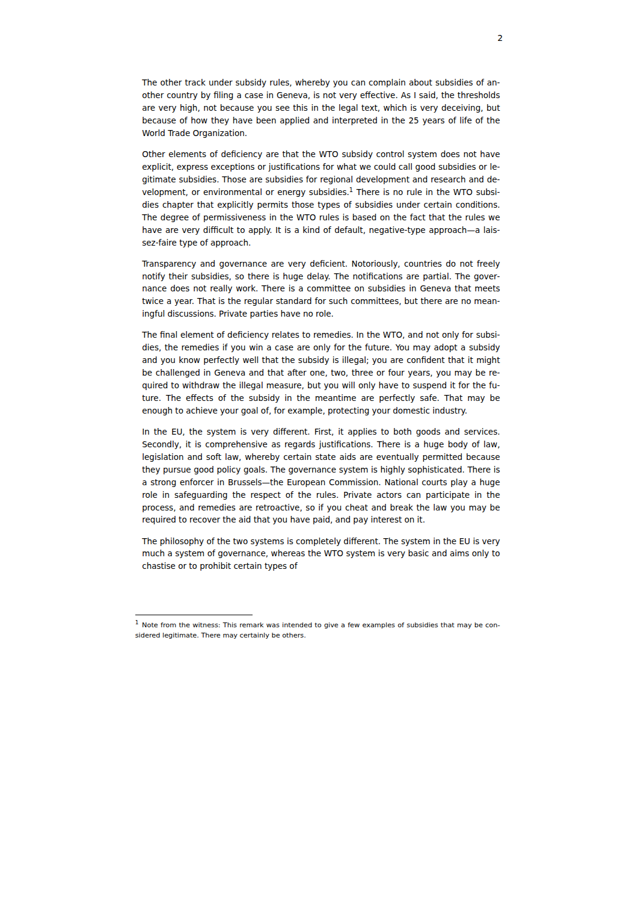2
The other track under subsidy rules, whereby you can complain about subsidies of another country by filing a case in Geneva, is not very effective. As I said, the thresholds are very high, not because you see this in the legal text, which is very deceiving, but because of how they have been applied and interpreted in the 25 years of life of the World Trade Organization.
Other elements of deficiency are that the WTO subsidy control system does not have explicit, express exceptions or justifications for what we could call good subsidies or legitimate subsidies. Those are subsidies for regional development and research and development, or environmental or energy subsidies.1 There is no rule in the WTO subsidies chapter that explicitly permits those types of subsidies under certain conditions. The degree of permissiveness in the WTO rules is based on the fact that the rules we have are very difficult to apply. It is a kind of default, negative-type approach—a laissez-faire type of approach.
Transparency and governance are very deficient. Notoriously, countries do not freely notify their subsidies, so there is huge delay. The notifications are partial. The governance does not really work. There is a committee on subsidies in Geneva that meets twice a year. That is the regular standard for such committees, but there are no meaningful discussions. Private parties have no role.
The final element of deficiency relates to remedies. In the WTO, and not only for subsidies, the remedies if you win a case are only for the future. You may adopt a subsidy and you know perfectly well that the subsidy is illegal; you are confident that it might be challenged in Geneva and that after one, two, three or four years, you may be required to withdraw the illegal measure, but you will only have to suspend it for the future. The effects of the subsidy in the meantime are perfectly safe. That may be enough to achieve your goal of, for example, protecting your domestic industry.
In the EU, the system is very different. First, it applies to both goods and services. Secondly, it is comprehensive as regards justifications. There is a huge body of law, legislation and soft law, whereby certain state aids are eventually permitted because they pursue good policy goals. The governance system is highly sophisticated. There is a strong enforcer in Brussels—the European Commission. National courts play a huge role in safeguarding the respect of the rules. Private actors can participate in the process, and remedies are retroactive, so if you cheat and break the law you may be required to recover the aid that you have paid, and pay interest on it.
The philosophy of the two systems is completely different. The system in the EU is very much a system of governance, whereas the WTO system is very basic and aims only to chastise or to prohibit certain types of
1 Note from the witness: This remark was intended to give a few examples of subsidies that may be considered legitimate. There may certainly be others.